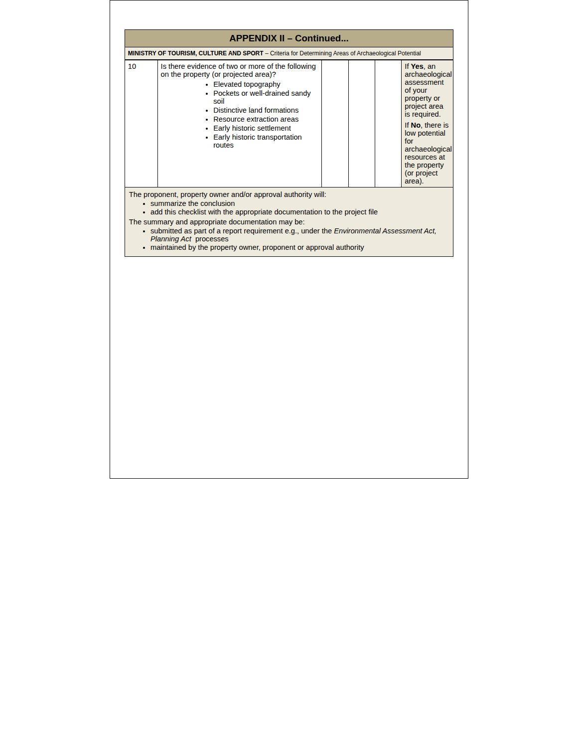APPENDIX II – Continued...
MINISTRY OF TOURISM, CULTURE AND SPORT – Criteria for Determining Areas of Archaeological Potential
| 10 | Is there evidence of two or more of the following on the property (or projected area)? Elevated topography Pockets or well-drained sandy soil Distinctive land formations Resource extraction areas Early historic settlement Early historic transportation routes | | | | If Yes , an archaeological assessment of your property or project area is required. If No , there is low potential for archaeological resources at the property (or project area). |
The proponent, property owner and/or approval authority will:
summarize the conclusion
add this checklist with the appropriate documentation to the project file
The summary and appropriate documentation may be:
submitted as part of a report requirement e.g., under the Environmental Assessment Act, Planning Act processes
maintained by the property owner, proponent or approval authority